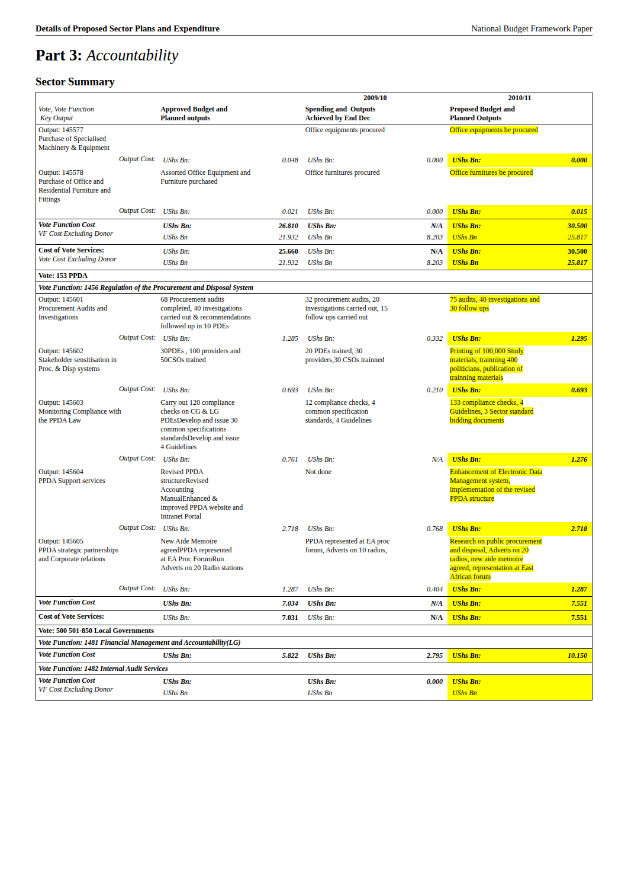Details of Proposed Sector Plans and Expenditure
National Budget Framework Paper
Part 3: Accountability
Sector Summary
| | | 2009/10 | 2010/11 |
| Vote, Vote Function Key Output | Approved Budget and Planned outputs | Spending and Outputs Achieved by End Dec | Proposed Budget and Planned Outputs |
| Output: 145577 Purchase of Specialised Machinery & Equipment | | Office equipments procured | Office equipments be procured |
| Output Cost: | / UShs Bn: / 0.048 / | / UShs Bn: / 0.000 / | / UShs Bn: / 0.000 / |
| Output: 145578 Purchase of Office and Residential Furniture and Fittings | Assorted Office Equipment and Furniture purchased | Office furnitures procured | Office furnitures be procured |
| Output Cost: | / UShs Bn: / 0.021 / | / UShs Bn: / 0.000 / | / UShs Bn: / 0.015 / |
| Vote Function Cost VF Cost Excluding Donor | / UShs Bn: / 26.810 / / UShs Bn / 21.932 / | / UShs Bn: / N/A / / UShs Bn / 8.203 / | / UShs Bn: / 30.500 / / UShs Bn / 25.817 / |
| Cost of Vote Services: Vote Cost Excluding Donor | / UShs Bn: / 25.660 / / UShs Bn / 21.932 / | / UShs Bn: / N/A / / UShs Bn / 8.203 / | / UShs Bn: / 30.500 / / UShs Bn / 25.817 / |
| Vote: 153 PPDA |
| Vote Function: 1456 Regulation of the Procurement and Disposal System |
| Output: 145601 Procurement Audits and Investigations | 68 Procurement audits completed, 40 investigations carried out & recommendations followed up in 10 PDEs | 32 procurement audits, 20 investigations carried out, 15 follow ups carried out | 75 audits, 40 investigations and 30 follow ups |
| Output Cost: | / UShs Bn: / 1.285 / | / UShs Bn: / 0.332 / | / UShs Bn: / 1.295 / |
| Output: 145602 Stakeholder sensitisation in Proc. & Disp systems | 30PDEs , 100 providers and 50CSOs trained | 20 PDEs trained, 30 providers,30 CSOs trainned | Printing of 100,000 Study materials, trainning 400 politicians, publication of trainning materials |
| Output Cost: | / UShs Bn: / 0.693 / | / UShs Bn: / 0.210 / | / UShs Bn: / 0.693 / |
| Output: 145603 Monitoring Compliance with the PPDA Law | Carry out 120 compliance checks on CG & LG PDEsDevelop and issue 30 common specifications standardsDevelop and issue 4 Guidelines | 12 compliance checks, 4 common specification standards, 4 Guidelines | 133 compliance checks, 4 Guidelines, 3 Sector standard bidding documents |
| Output Cost: | / UShs Bn: / 0.761 / | / UShs Bn: / N/A / | / UShs Bn: / 1.276 / |
| Output: 145604 PPDA Support services | Revised PPDA structureRevised Accounting ManualEnhanced & improved PPDA website and Intranet Portal | Not done | Enhancement of Electronic Data Management system, implementation of the revised PPDA structure |
| Output Cost: | / UShs Bn: / 2.718 / | / UShs Bn: / 0.768 / | / UShs Bn: / 2.718 / |
| Output: 145605 PPDA strategic partnerships and Corporate relations | New Aide Memoire agreedPPDA represented at EA Proc ForumRun Adverts on 20 Radio stations | PPDA represented at EA proc forum, Adverts on 10 radios, | Research on public procurement and disposal, Adverts on 20 radios, new aide memoire agreed, representation at East African forum |
| Output Cost: | / UShs Bn: / 1.287 / | / UShs Bn: / 0.404 / | / UShs Bn: / 1.287 / |
| Vote Function Cost | / UShs Bn: / 7.034 / | / UShs Bn: / N/A / | / UShs Bn: / 7.551 / |
| Cost of Vote Services: | / UShs Bn: / 7.031 / | / UShs Bn: / N/A / | / UShs Bn: / 7.551 / |
| Vote: 500 501-850 Local Governments |
| Vote Function: 1481 Financial Management and Accountability(LG) |
| Vote Function Cost | / UShs Bn: / 5.822 / | / UShs Bn: / 2.795 / | / UShs Bn: / 10.150 / |
| Vote Function: 1482 Internal Audit Services |
| Vote Function Cost VF Cost Excluding Donor | / UShs Bn: / / / UShs Bn / / | / UShs Bn: / 0.000 / / UShs Bn / / | / UShs Bn: / / / UShs Bn / / |